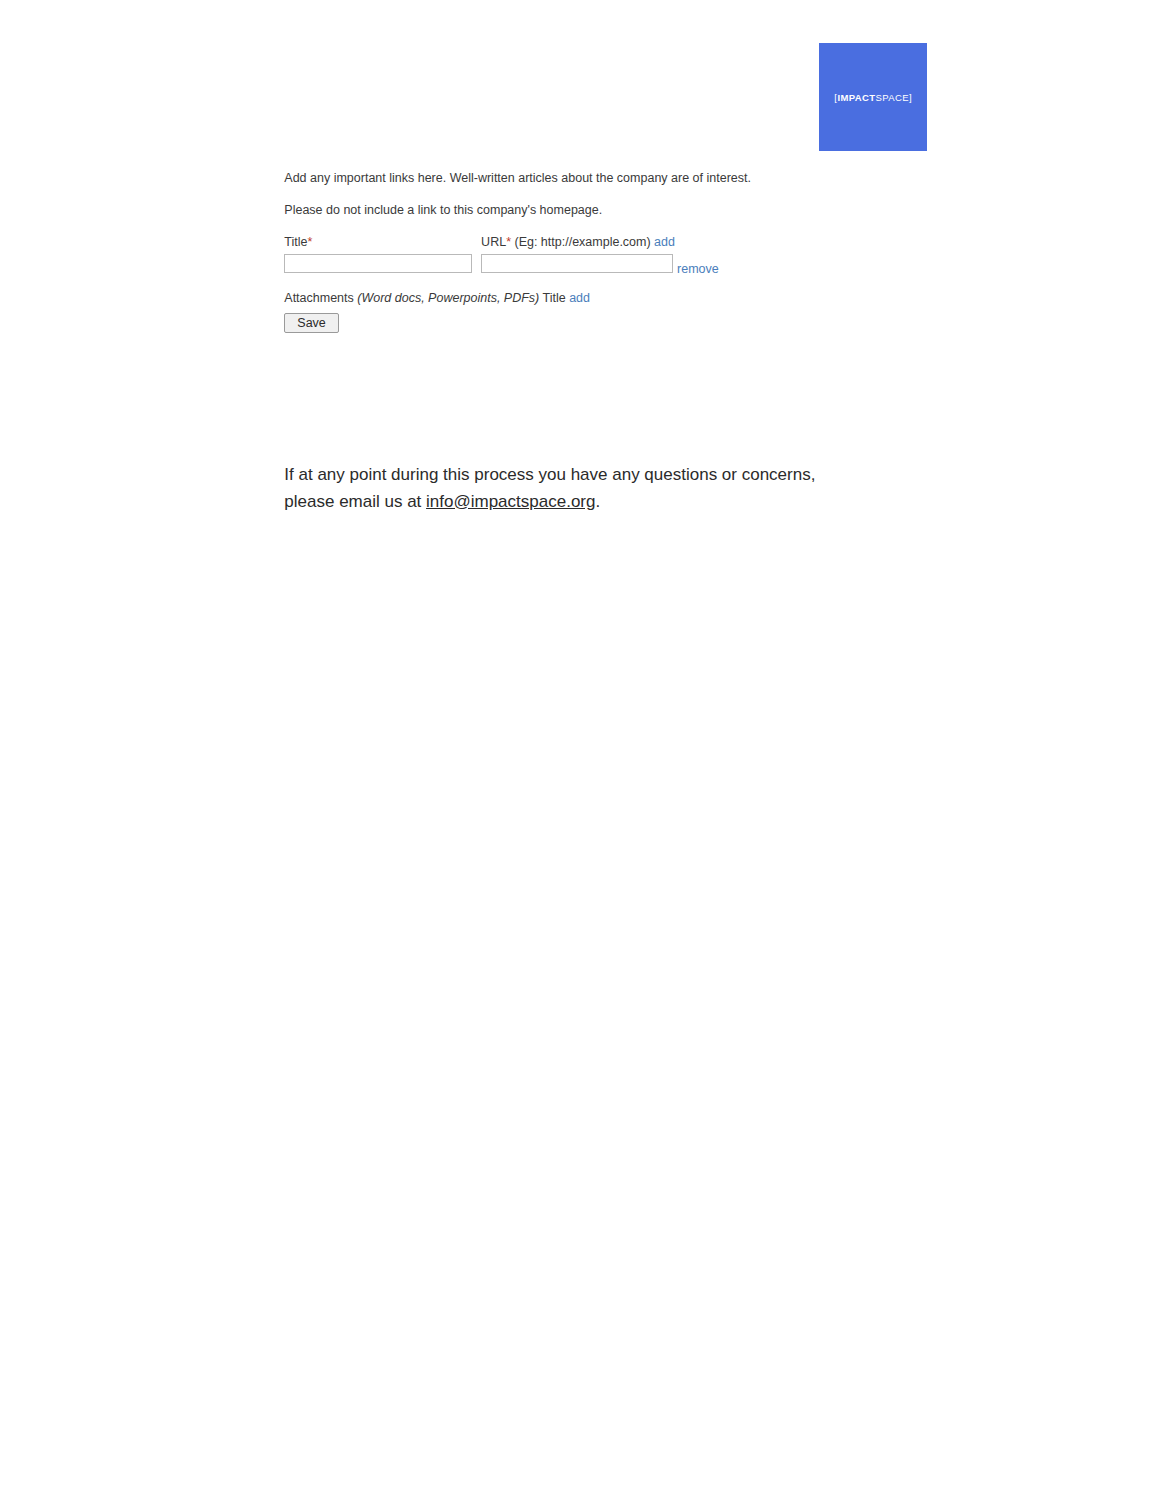[IMPACTSPACE]
Add any important links here. Well-written articles about the company are of interest.
Please do not include a link to this company's homepage.
Title*
URL* (Eg: http://example.com) add
remove
Attachments (Word docs, Powerpoints, PDFs) Title add
Save
If at any point during this process you have any questions or concerns, please email us at info@impactspace.org.